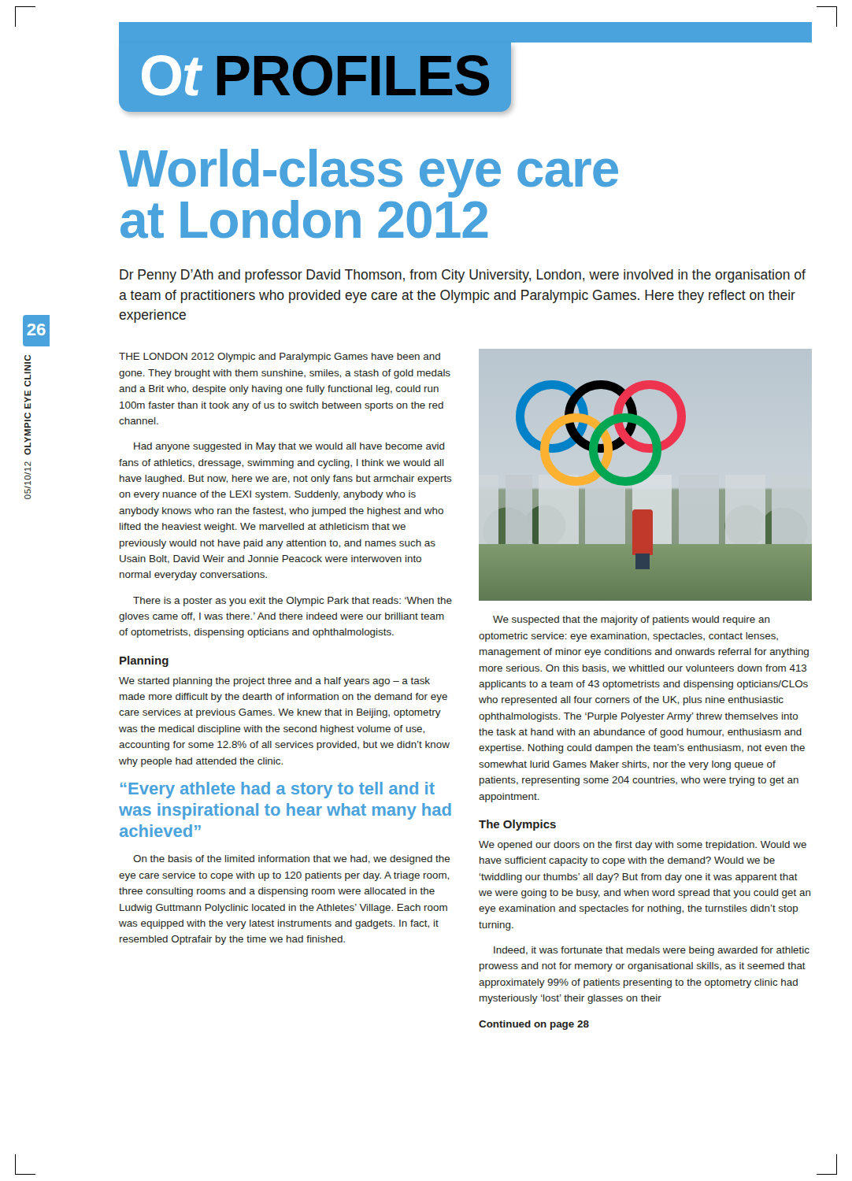Ot PROFILES
World-class eye care
at London 2012
Dr Penny D’Ath and professor David Thomson, from City University, London, were involved in the organisation of a team of practitioners who provided eye care at the Olympic and Paralympic Games. Here they reflect on their experience
26
05/10/12 OLYMPIC EYE CLINIC
THE LONDON 2012 Olympic and Paralympic Games have been and gone. They brought with them sunshine, smiles, a stash of gold medals and a Brit who, despite only having one fully functional leg, could run 100m faster than it took any of us to switch between sports on the red channel.
Had anyone suggested in May that we would all have become avid fans of athletics, dressage, swimming and cycling, I think we would all have laughed. But now, here we are, not only fans but armchair experts on every nuance of the LEXI system. Suddenly, anybody who is anybody knows who ran the fastest, who jumped the highest and who lifted the heaviest weight. We marvelled at athleticism that we previously would not have paid any attention to, and names such as Usain Bolt, David Weir and Jonnie Peacock were interwoven into normal everyday conversations.
There is a poster as you exit the Olympic Park that reads: ‘When the gloves came off, I was there.’ And there indeed were our brilliant team of optometrists, dispensing opticians and ophthalmologists.
Planning
We started planning the project three and a half years ago – a task made more difficult by the dearth of information on the demand for eye care services at previous Games. We knew that in Beijing, optometry was the medical discipline with the second highest volume of use, accounting for some 12.8% of all services provided, but we didn’t know why people had attended the clinic.
“Every athlete had a story to tell and it was inspirational to hear what many had achieved”
On the basis of the limited information that we had, we designed the eye care service to cope with up to 120 patients per day. A triage room, three consulting rooms and a dispensing room were allocated in the Ludwig Guttmann Polyclinic located in the Athletes’ Village. Each room was equipped with the very latest instruments and gadgets. In fact, it resembled Optrafair by the time we had finished.
We suspected that the majority of patients would require an optometric service: eye examination, spectacles, contact lenses, management of minor eye conditions and onwards referral for anything more serious. On this basis, we whittled our volunteers down from 413 applicants to a team of 43 optometrists and dispensing opticians/CLOs who represented all four corners of the UK, plus nine enthusiastic ophthalmologists. The ‘Purple Polyester Army’ threw themselves into the task at hand with an abundance of good humour, enthusiasm and expertise. Nothing could dampen the team’s enthusiasm, not even the somewhat lurid Games Maker shirts, nor the very long queue of patients, representing some 204 countries, who were trying to get an appointment.
The Olympics
We opened our doors on the first day with some trepidation. Would we have sufficient capacity to cope with the demand? Would we be ‘twiddling our thumbs’ all day? But from day one it was apparent that we were going to be busy, and when word spread that you could get an eye examination and spectacles for nothing, the turnstiles didn’t stop turning.
Indeed, it was fortunate that medals were being awarded for athletic prowess and not for memory or organisational skills, as it seemed that approximately 99% of patients presenting to the optometry clinic had mysteriously ‘lost’ their glasses on their
Continued on page 28